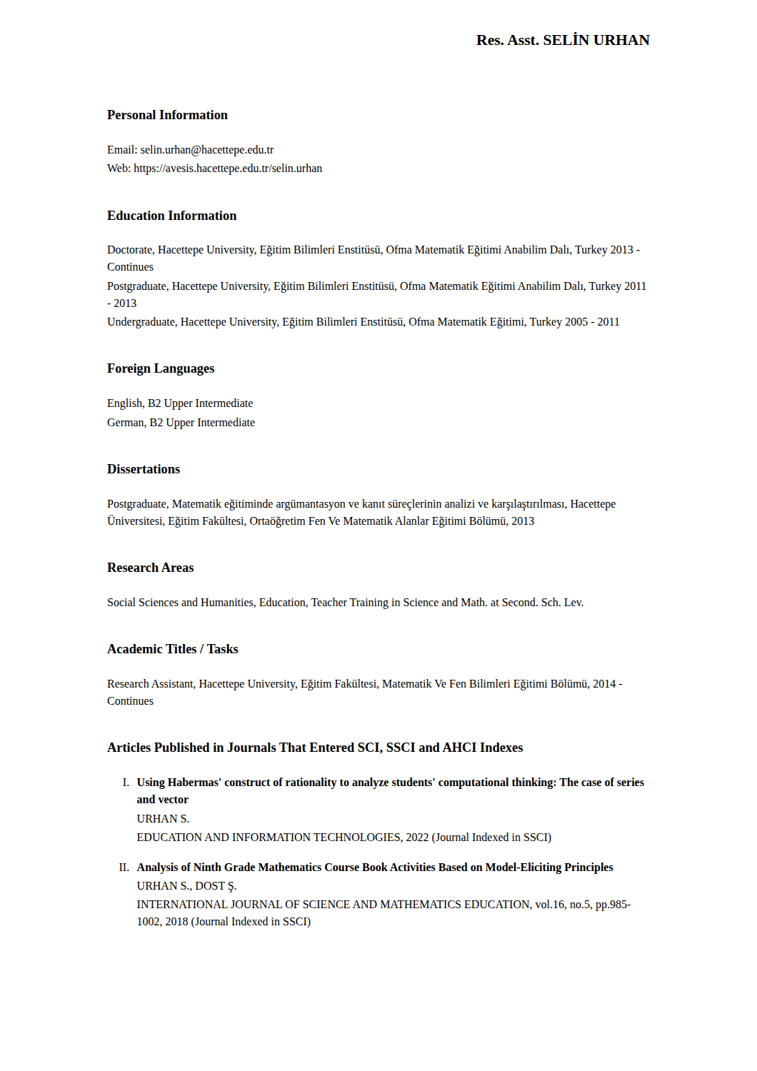Res. Asst. SELİN URHAN
Personal Information
Email: selin.urhan@hacettepe.edu.tr
Web: https://avesis.hacettepe.edu.tr/selin.urhan
Education Information
Doctorate, Hacettepe University, Eğitim Bilimleri Enstitüsü, Ofma Matematik Eğitimi Anabilim Dalı, Turkey 2013 - Continues
Postgraduate, Hacettepe University, Eğitim Bilimleri Enstitüsü, Ofma Matematik Eğitimi Anabilim Dalı, Turkey 2011 - 2013
Undergraduate, Hacettepe University, Eğitim Bilimleri Enstitüsü, Ofma Matematik Eğitimi, Turkey 2005 - 2011
Foreign Languages
English, B2 Upper Intermediate
German, B2 Upper Intermediate
Dissertations
Postgraduate, Matematik eğitiminde argümantasyon ve kanıt süreçlerinin analizi ve karşılaştırılması, Hacettepe Üniversitesi, Eğitim Fakültesi, Ortaöğretim Fen Ve Matematik Alanlar Eğitimi Bölümü, 2013
Research Areas
Social Sciences and Humanities, Education, Teacher Training in Science and Math. at Second. Sch. Lev.
Academic Titles / Tasks
Research Assistant, Hacettepe University, Eğitim Fakültesi, Matematik Ve Fen Bilimleri Eğitimi Bölümü, 2014 - Continues
Articles Published in Journals That Entered SCI, SSCI and AHCI Indexes
Using Habermas' construct of rationality to analyze students' computational thinking: The case of series and vector
URHAN S.
EDUCATION AND INFORMATION TECHNOLOGIES, 2022 (Journal Indexed in SSCI)
Analysis of Ninth Grade Mathematics Course Book Activities Based on Model-Eliciting Principles
URHAN S., DOST Ş.
INTERNATIONAL JOURNAL OF SCIENCE AND MATHEMATICS EDUCATION, vol.16, no.5, pp.985-1002, 2018 (Journal Indexed in SSCI)